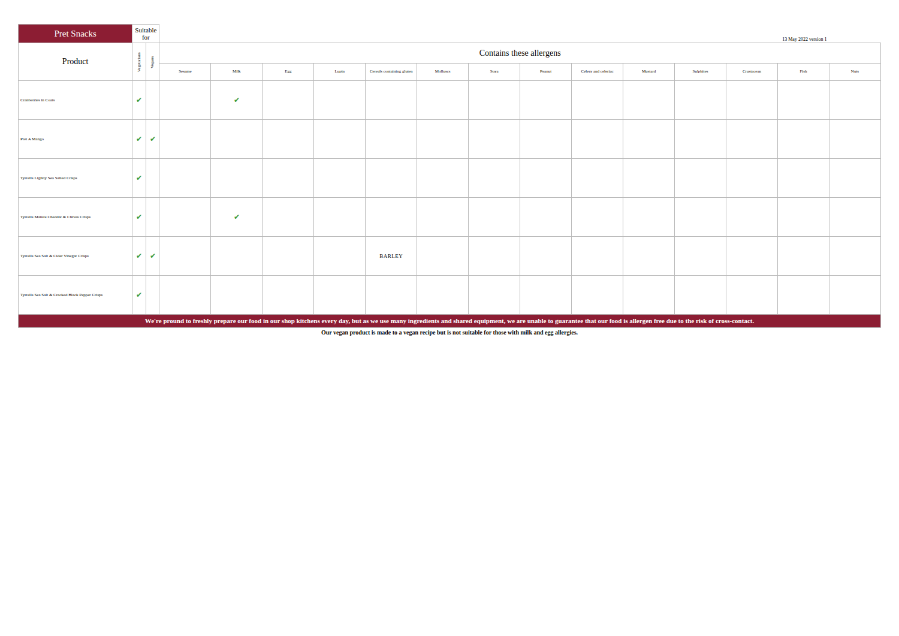| Pret Snacks | Suitable for | | 13 May 2022 version 1 |
| Product | Vegetarians | Vegans | Contains these allergens |
| Sesame | Milk | Egg | Lupin | Cereals containing gluten | Molluscs | Soya | Peanut | Celery and celeriac | Mustard | Sulphites | Crustacean | Fish | Nuts |
| Cranberries in Coats | ✔ | | | ✔ | | | | | | | | | | | | |
| Pret A Mango | ✔ | ✔ | | | | | | | | | | | | | | |
| Tyrrells Lightly Sea Salted Crisps | ✔ | | | | | | | | | | | | | | | |
| Tyrrells Mature Cheddar & Chives Crisps | ✔ | | | ✔ | | | | | | | | | | | | |
| Tyrrells Sea Salt & Cider Vinegar Crisps | ✔ | ✔ | | | | | BARLEY | | | | | | | | | |
| Tyrrells Sea Salt & Cracked Black Pepper Crisps | ✔ | | | | | | | | | | | | | | | |
| We're pround to freshly prepare our food in our shop kitchens every day, but as we use many ingredients and shared equipment, we are unable to guarantee that our food is allergen free due to the risk of cross-contact. |
| Our vegan product is made to a vegan recipe but is not suitable for those with milk and egg allergies. |